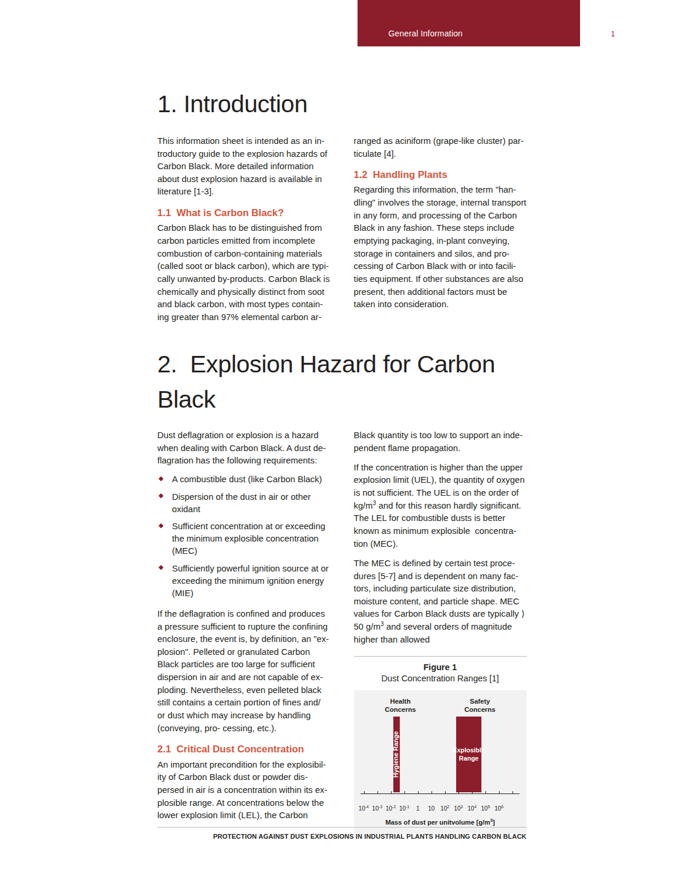General Information
1
1. Introduction
This information sheet is intended as an introductory guide to the explosion hazards of Carbon Black. More detailed information about dust explosion hazard is available in literature [1-3].
1.1 What is Carbon Black?
Carbon Black has to be distinguished from carbon particles emitted from incomplete combustion of carbon-containing materials (called soot or black carbon), which are typically unwanted by-products. Carbon Black is chemically and physically distinct from soot and black carbon, with most types containing greater than 97% elemental carbon arranged as aciniform (grape-like cluster) particulate [4].
1.2 Handling Plants
Regarding this information, the term "handling" involves the storage, internal transport in any form, and processing of the Carbon Black in any fashion. These steps include emptying packaging, in-plant conveying, storage in containers and silos, and processing of Carbon Black with or into facilities equipment. If other substances are also present, then additional factors must be taken into consideration.
2. Explosion Hazard for Carbon Black
Dust deflagration or explosion is a hazard when dealing with Carbon Black. A dust deflagration has the following requirements:
A combustible dust (like Carbon Black)
Dispersion of the dust in air or other oxidant
Sufficient concentration at or exceeding the minimum explosible concentration (MEC)
Sufficiently powerful ignition source at or exceeding the minimum ignition energy (MIE)
If the deflagration is confined and produces a pressure sufficient to rupture the confining enclosure, the event is, by definition, an "explosion". Pelleted or granulated Carbon Black particles are too large for sufficient dispersion in air and are not capable of exploding. Nevertheless, even pelleted black still contains a certain portion of fines and/ or dust which may increase by handling (conveying, pro- cessing, etc.).
2.1 Critical Dust Concentration
An important precondition for the explosibility of Carbon Black dust or powder dispersed in air is a concentration within its explosible range. At concentrations below the lower explosion limit (LEL), the Carbon Black quantity is too low to support an independent flame propagation.
If the concentration is higher than the upper explosion limit (UEL), the quantity of oxygen is not sufficient. The UEL is on the order of kg/m3 and for this reason hardly significant. The LEL for combustible dusts is better known as minimum explosible concentration (MEC).
The MEC is defined by certain test procedures [5-7] and is dependent on many factors, including particulate size distribution, moisture content, and particle shape. MEC values for Carbon Black dusts are typically ⟩ 50 g/m3 and several orders of magnitude higher than allowed
Figure 1
Dust Concentration Ranges [1]
Health
Concerns
Safety
Concerns
Hygiene Range
Explosible
Range
10-4 10-3 10-2 10-1 1 10 102 103 104 105 106
Mass of dust per unitvolume [g/m3]
PROTECTION AGAINST DUST EXPLOSIONS IN INDUSTRIAL PLANTS HANDLING CARBON BLACK